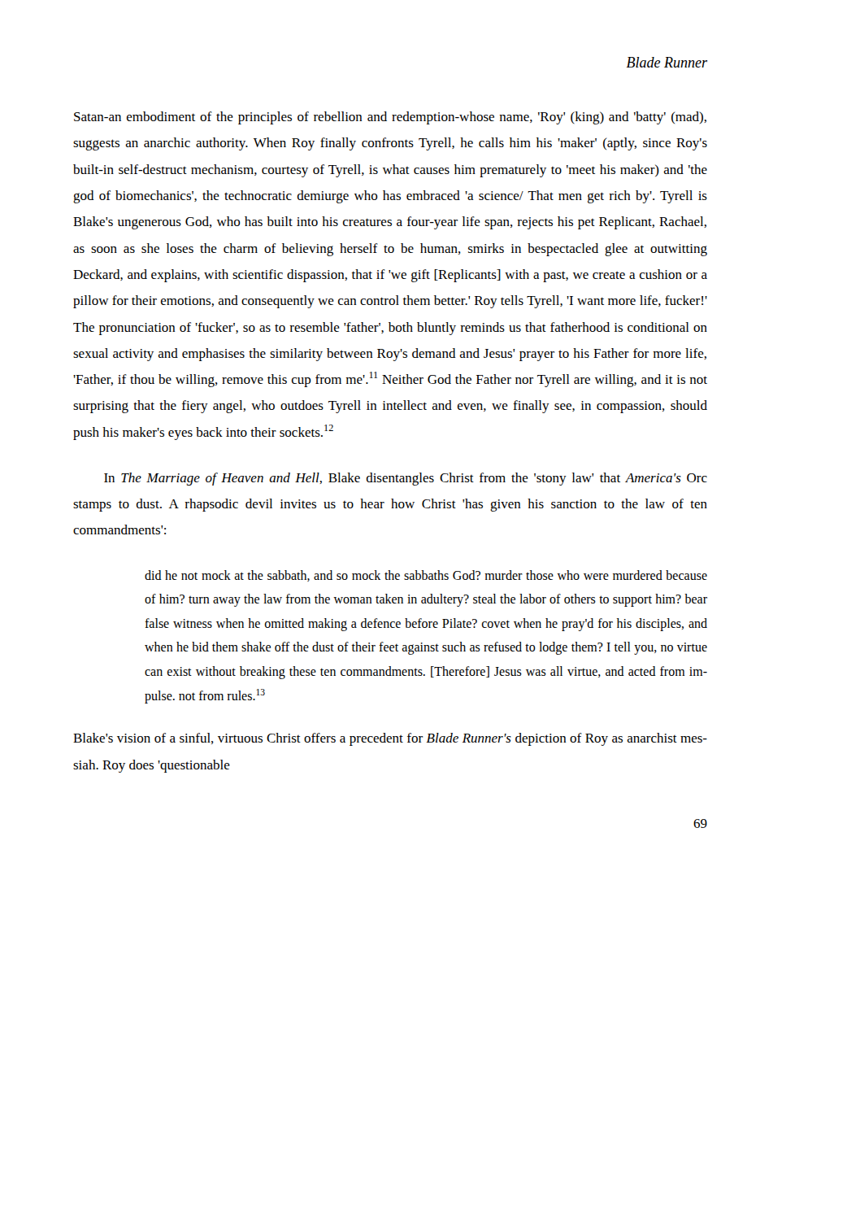Blade Runner
Satan-an embodiment of the principles of rebellion and redemption-whose name, 'Roy' (king) and 'batty' (mad), suggests an anarchic authority. When Roy finally confronts Tyrell, he calls him his 'maker' (aptly, since Roy's built-in self-destruct mechanism, courtesy of Tyrell, is what causes him prematurely to 'meet his maker) and 'the god of biomechanics', the technocratic demiurge who has embraced 'a science/ That men get rich by'. Tyrell is Blake's ungenerous God, who has built into his creatures a four-year life span, rejects his pet Replicant, Rachael, as soon as she loses the charm of believing herself to be human, smirks in bespectacled glee at outwitting Deckard, and explains, with scientific dispassion, that if 'we gift [Replicants] with a past, we create a cushion or a pillow for their emotions, and consequently we can control them better.' Roy tells Tyrell, 'I want more life, fucker!' The pronunciation of 'fucker', so as to resemble 'father', both bluntly reminds us that fatherhood is conditional on sexual activity and emphasises the similarity between Roy's demand and Jesus' prayer to his Father for more life, 'Father, if thou be willing, remove this cup from me'.11 Neither God the Father nor Tyrell are willing, and it is not surprising that the fiery angel, who outdoes Tyrell in intellect and even, we finally see, in compassion, should push his maker's eyes back into their sockets.12
In The Marriage of Heaven and Hell, Blake disentangles Christ from the 'stony law' that America's Orc stamps to dust. A rhapsodic devil invites us to hear how Christ 'has given his sanction to the law of ten commandments':
did he not mock at the sabbath, and so mock the sabbaths God? murder those who were murdered because of him? turn away the law from the woman taken in adultery? steal the labor of others to support him? bear false witness when he omitted making a defence before Pilate? covet when he pray'd for his disciples, and when he bid them shake off the dust of their feet against such as refused to lodge them? I tell you, no virtue can exist without breaking these ten commandments. [Therefore] Jesus was all virtue, and acted from impulse. not from rules.13
Blake's vision of a sinful, virtuous Christ offers a precedent for Blade Runner's depiction of Roy as anarchist messiah. Roy does 'questionable
69